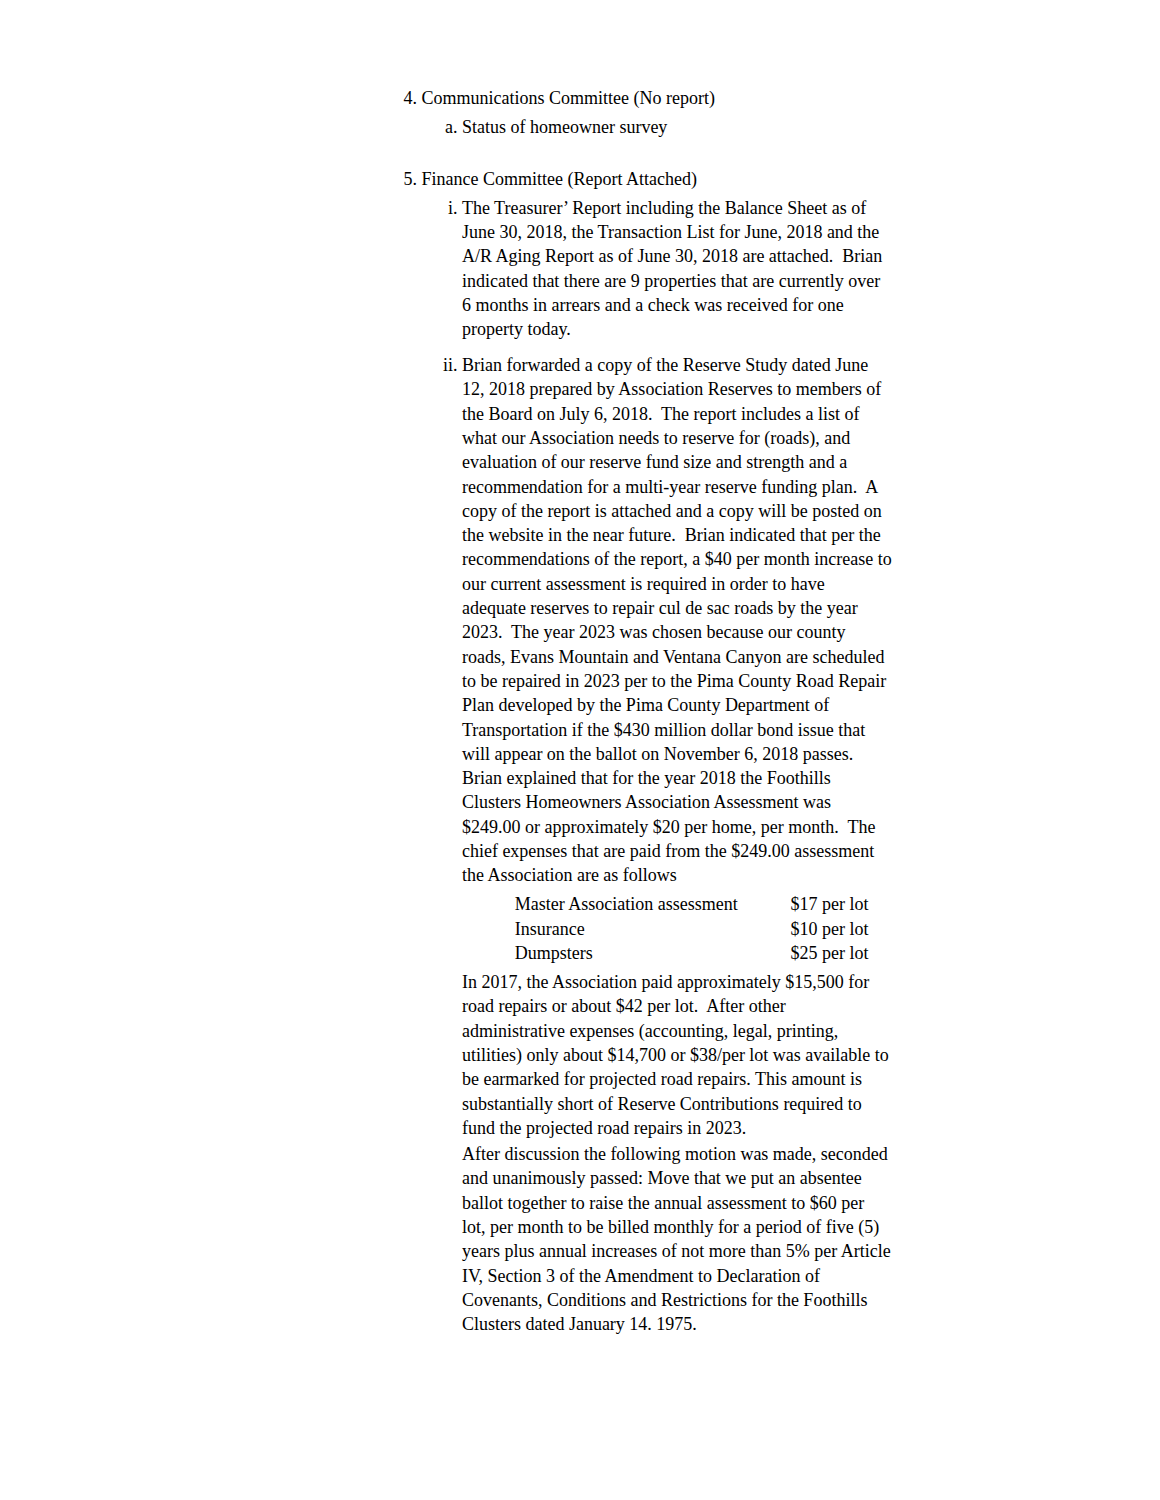Communications Committee (No report)
Status of homeowner survey
Finance Committee (Report Attached)
The Treasurer’ Report including the Balance Sheet as of June 30, 2018, the Transaction List for June, 2018 and the A/R Aging Report as of June 30, 2018 are attached. Brian indicated that there are 9 properties that are currently over 6 months in arrears and a check was received for one property today.
Brian forwarded a copy of the Reserve Study dated June 12, 2018 prepared by Association Reserves to members of the Board on July 6, 2018. The report includes a list of what our Association needs to reserve for (roads), and evaluation of our reserve fund size and strength and a recommendation for a multi-year reserve funding plan. A copy of the report is attached and a copy will be posted on the website in the near future. Brian indicated that per the recommendations of the report, a $40 per month increase to our current assessment is required in order to have adequate reserves to repair cul de sac roads by the year 2023. The year 2023 was chosen because our county roads, Evans Mountain and Ventana Canyon are scheduled to be repaired in 2023 per to the Pima County Road Repair Plan developed by the Pima County Department of Transportation if the $430 million dollar bond issue that will appear on the ballot on November 6, 2018 passes. Brian explained that for the year 2018 the Foothills Clusters Homeowners Association Assessment was $249.00 or approximately $20 per home, per month. The chief expenses that are paid from the $249.00 assessment the Association are as follows
| Master Association assessment | $17 per lot |
| Insurance | $10 per lot |
| Dumpsters | $25 per lot |
In 2017, the Association paid approximately $15,500 for road repairs or about $42 per lot. After other administrative expenses (accounting, legal, printing, utilities) only about $14,700 or $38/per lot was available to be earmarked for projected road repairs. This amount is substantially short of Reserve Contributions required to fund the projected road repairs in 2023.
After discussion the following motion was made, seconded and unanimously passed: Move that we put an absentee ballot together to raise the annual assessment to $60 per lot, per month to be billed monthly for a period of five (5) years plus annual increases of not more than 5% per Article IV, Section 3 of the Amendment to Declaration of Covenants, Conditions and Restrictions for the Foothills Clusters dated January 14. 1975.